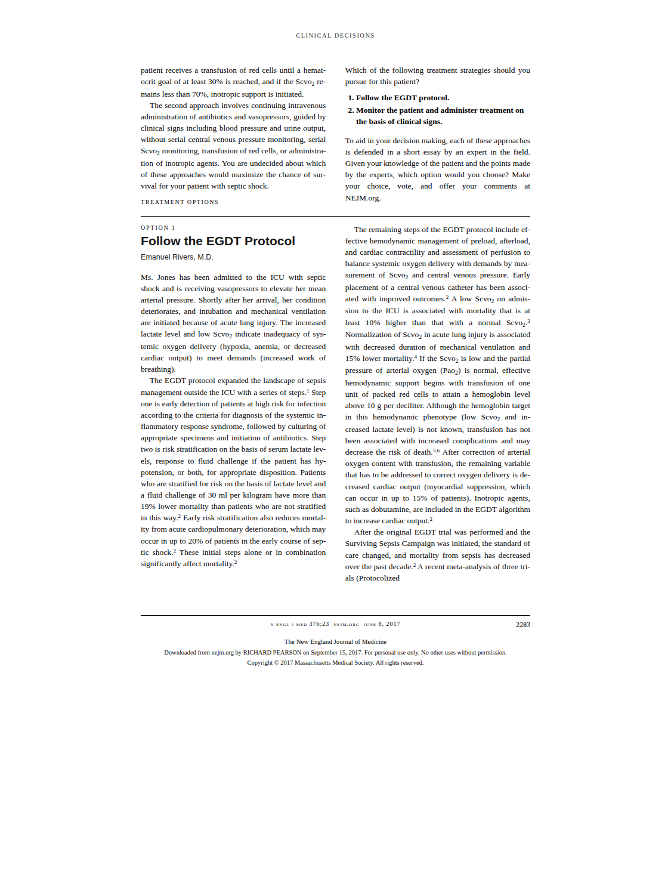Clinical Decisions
patient receives a transfusion of red cells until a hematocrit goal of at least 30% is reached, and if the Scvo2 remains less than 70%, inotropic support is initiated.
The second approach involves continuing intravenous administration of antibiotics and vasopressors, guided by clinical signs including blood pressure and urine output, without serial central venous pressure monitoring, serial Scvo2 monitoring, transfusion of red cells, or administration of inotropic agents. You are undecided about which of these approaches would maximize the chance of survival for your patient with septic shock.
Treatment Options
Which of the following treatment strategies should you pursue for this patient?
Follow the EGDT protocol.
Monitor the patient and administer treatment on the basis of clinical signs.
To aid in your decision making, each of these approaches is defended in a short essay by an expert in the field. Given your knowledge of the patient and the points made by the experts, which option would you choose? Make your choice, vote, and offer your comments at NEJM.org.
Option 1
Follow the EGDT Protocol
Emanuel Rivers, M.D.
Ms. Jones has been admitted to the ICU with septic shock and is receiving vasopressors to elevate her mean arterial pressure. Shortly after her arrival, her condition deteriorates, and intubation and mechanical ventilation are initiated because of acute lung injury. The increased lactate level and low Scvo2 indicate inadequacy of systemic oxygen delivery (hypoxia, anemia, or decreased cardiac output) to meet demands (increased work of breathing).
The EGDT protocol expanded the landscape of sepsis management outside the ICU with a series of steps.1 Step one is early detection of patients at high risk for infection according to the criteria for diagnosis of the systemic inflammatory response syndrome, followed by culturing of appropriate specimens and initiation of antibiotics. Step two is risk stratification on the basis of serum lactate levels, response to fluid challenge if the patient has hypotension, or both, for appropriate disposition. Patients who are stratified for risk on the basis of lactate level and a fluid challenge of 30 ml per kilogram have more than 19% lower mortality than patients who are not stratified in this way.2 Early risk stratification also reduces mortality from acute cardiopulmonary deterioration, which may occur in up to 20% of patients in the early course of septic shock.2 These initial steps alone or in combination significantly affect mortality.2
The remaining steps of the EGDT protocol include effective hemodynamic management of preload, afterload, and cardiac contractility and assessment of perfusion to balance systemic oxygen delivery with demands by measurement of Scvo2 and central venous pressure. Early placement of a central venous catheter has been associated with improved outcomes.2 A low Scvo2 on admission to the ICU is associated with mortality that is at least 10% higher than that with a normal Scvo2.3 Normalization of Scvo2 in acute lung injury is associated with decreased duration of mechanical ventilation and 15% lower mortality.4 If the Scvo2 is low and the partial pressure of arterial oxygen (Pao2) is normal, effective hemodynamic support begins with transfusion of one unit of packed red cells to attain a hemoglobin level above 10 g per deciliter. Although the hemoglobin target in this hemodynamic phenotype (low Scvo2 and increased lactate level) is not known, transfusion has not been associated with increased complications and may decrease the risk of death.5,6 After correction of arterial oxygen content with transfusion, the remaining variable that has to be addressed to correct oxygen delivery is decreased cardiac output (myocardial suppression, which can occur in up to 15% of patients). Inotropic agents, such as dobutamine, are included in the EGDT algorithm to increase cardiac output.2
After the original EGDT trial was performed and the Surviving Sepsis Campaign was initiated, the standard of care changed, and mortality from sepsis has decreased over the past decade.2 A recent meta-analysis of three trials (Protocolized
2283
n engl j med 376;23 nejm.org June 8, 2017
The New England Journal of Medicine
Downloaded from nejm.org by RICHARD PEARSON on September 15, 2017. For personal use only. No other uses without permission.
Copyright © 2017 Massachusetts Medical Society. All rights reserved.